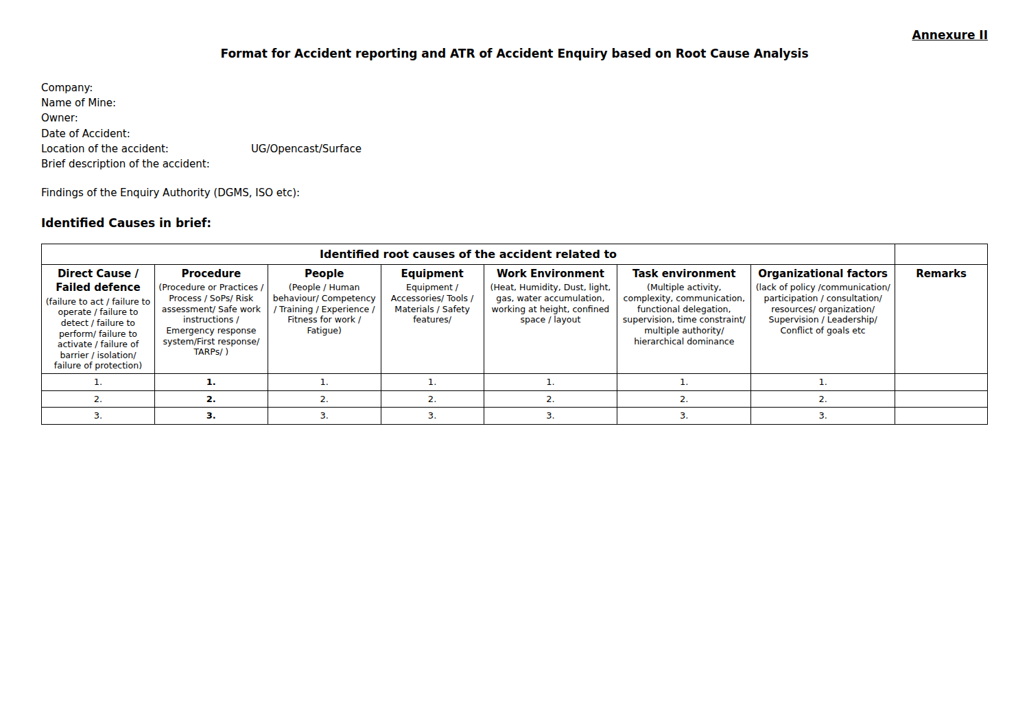Annexure II
Format for Accident reporting and ATR of Accident Enquiry based on Root Cause Analysis
Company:
Name of Mine:
Owner:
Date of Accident:
Location of the accident: UG/Opencast/Surface
Brief description of the accident:
Findings of the Enquiry Authority (DGMS, ISO etc):
Identified Causes in brief:
| Identified root causes of the accident related to | |
| Direct Cause / Failed defence (failure to act / failure to operate / failure to detect / failure to perform/ failure to activate / failure of barrier / isolation/ failure of protection) | Procedure (Procedure or Practices / Process / SoPs/ Risk assessment/ Safe work instructions / Emergency response system/First response/ TARPs/ ) | People (People / Human behaviour/ Competency / Training / Experience / Fitness for work / Fatigue) | Equipment Equipment / Accessories/ Tools / Materials / Safety features/ | Work Environment (Heat, Humidity, Dust, light, gas, water accumulation, working at height, confined space / layout | Task environment (Multiple activity, complexity, communication, functional delegation, supervision, time constraint/ multiple authority/ hierarchical dominance | Organizational factors (lack of policy /communication/ participation / consultation/ resources/ organization/ Supervision / Leadership/ Conflict of goals etc | Remarks |
| 1. | 1. | 1. | 1. | 1. | 1. | 1. | |
| 2. | 2. | 2. | 2. | 2. | 2. | 2. | |
| 3. | 3. | 3. | 3. | 3. | 3. | 3. | |